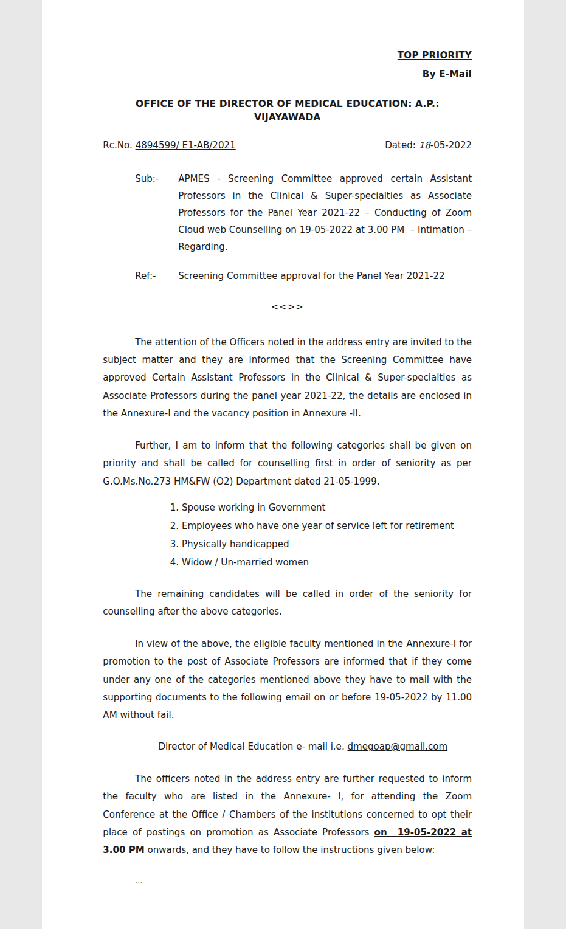TOP PRIORITY
By E-Mail
OFFICE OF THE DIRECTOR OF MEDICAL EDUCATION: A.P.: VIJAYAWADA
Rc.No. 4894599/ E1-AB/2021
Dated: 18-05-2022
| Sub:- | APMES - Screening Committee approved certain Assistant Professors in the Clinical & Super-specialties as Associate Professors for the Panel Year 2021-22 – Conducting of Zoom Cloud web Counselling on 19-05-2022 at 3.00 PM – Intimation – Regarding. |
| Ref:- | Screening Committee approval for the Panel Year 2021-22 |
<<>>
The attention of the Officers noted in the address entry are invited to the subject matter and they are informed that the Screening Committee have approved Certain Assistant Professors in the Clinical & Super-specialties as Associate Professors during the panel year 2021-22, the details are enclosed in the Annexure-I and the vacancy position in Annexure -II.
Further, I am to inform that the following categories shall be given on priority and shall be called for counselling first in order of seniority as per G.O.Ms.No.273 HM&FW (O2) Department dated 21-05-1999.
Spouse working in Government
Employees who have one year of service left for retirement
Physically handicapped
Widow / Un-married women
The remaining candidates will be called in order of the seniority for counselling after the above categories.
In view of the above, the eligible faculty mentioned in the Annexure-I for promotion to the post of Associate Professors are informed that if they come under any one of the categories mentioned above they have to mail with the supporting documents to the following email on or before 19-05-2022 by 11.00 AM without fail.
Director of Medical Education e- mail i.e. dmegoap@gmail.com
The officers noted in the address entry are further requested to inform the faculty who are listed in the Annexure- I, for attending the Zoom Conference at the Office / Chambers of the institutions concerned to opt their place of postings on promotion as Associate Professors on 19-05-2022 at 3.00 PM onwards, and they have to follow the instructions given below:
…